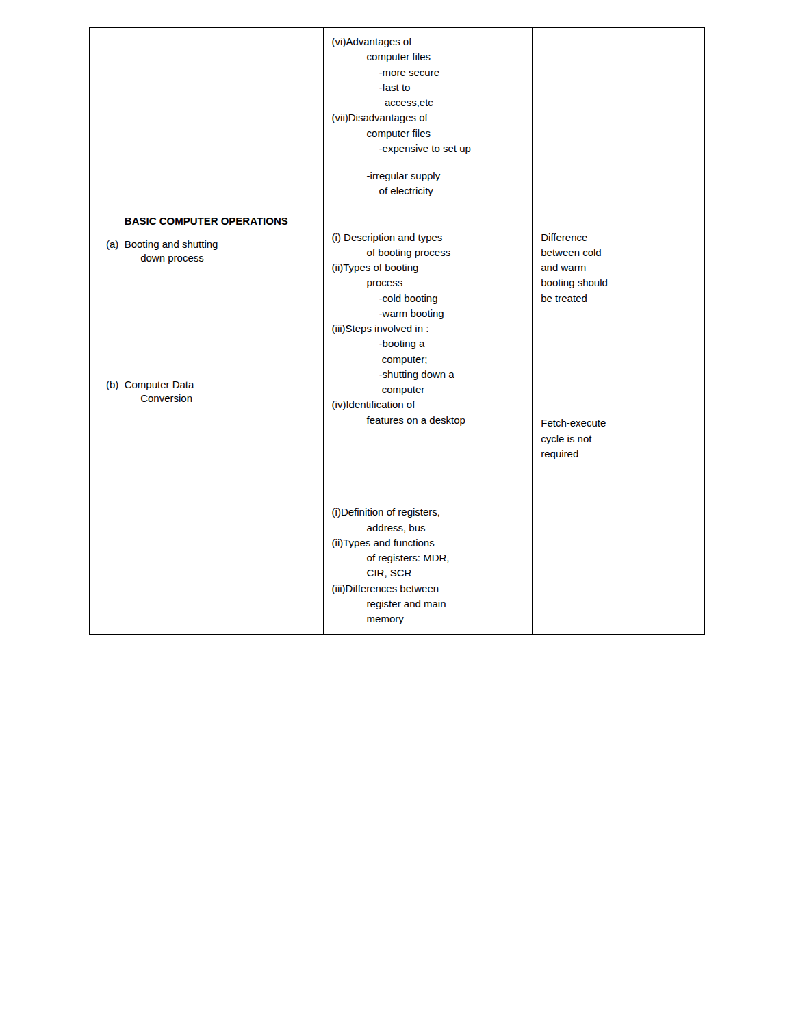| | (vi)Advantages of computer files -more secure -fast to access,etc (vii)Disadvantages of computer files -expensive to set up -irregular supply of electricity | |
| BASIC COMPUTER OPERATIONS (a) Booting and shutting down process (b) Computer Data Conversion | (i) Description and types of booting process (ii)Types of booting process -cold booting -warm booting (iii)Steps involved in : -booting a computer; -shutting down a computer (iv)Identification of features on a desktop (i)Definition of registers, address, bus (ii)Types and functions of registers: MDR, CIR, SCR (iii)Differences between register and main memory | Difference between cold and warm booting should be treated Fetch-execute cycle is not required |